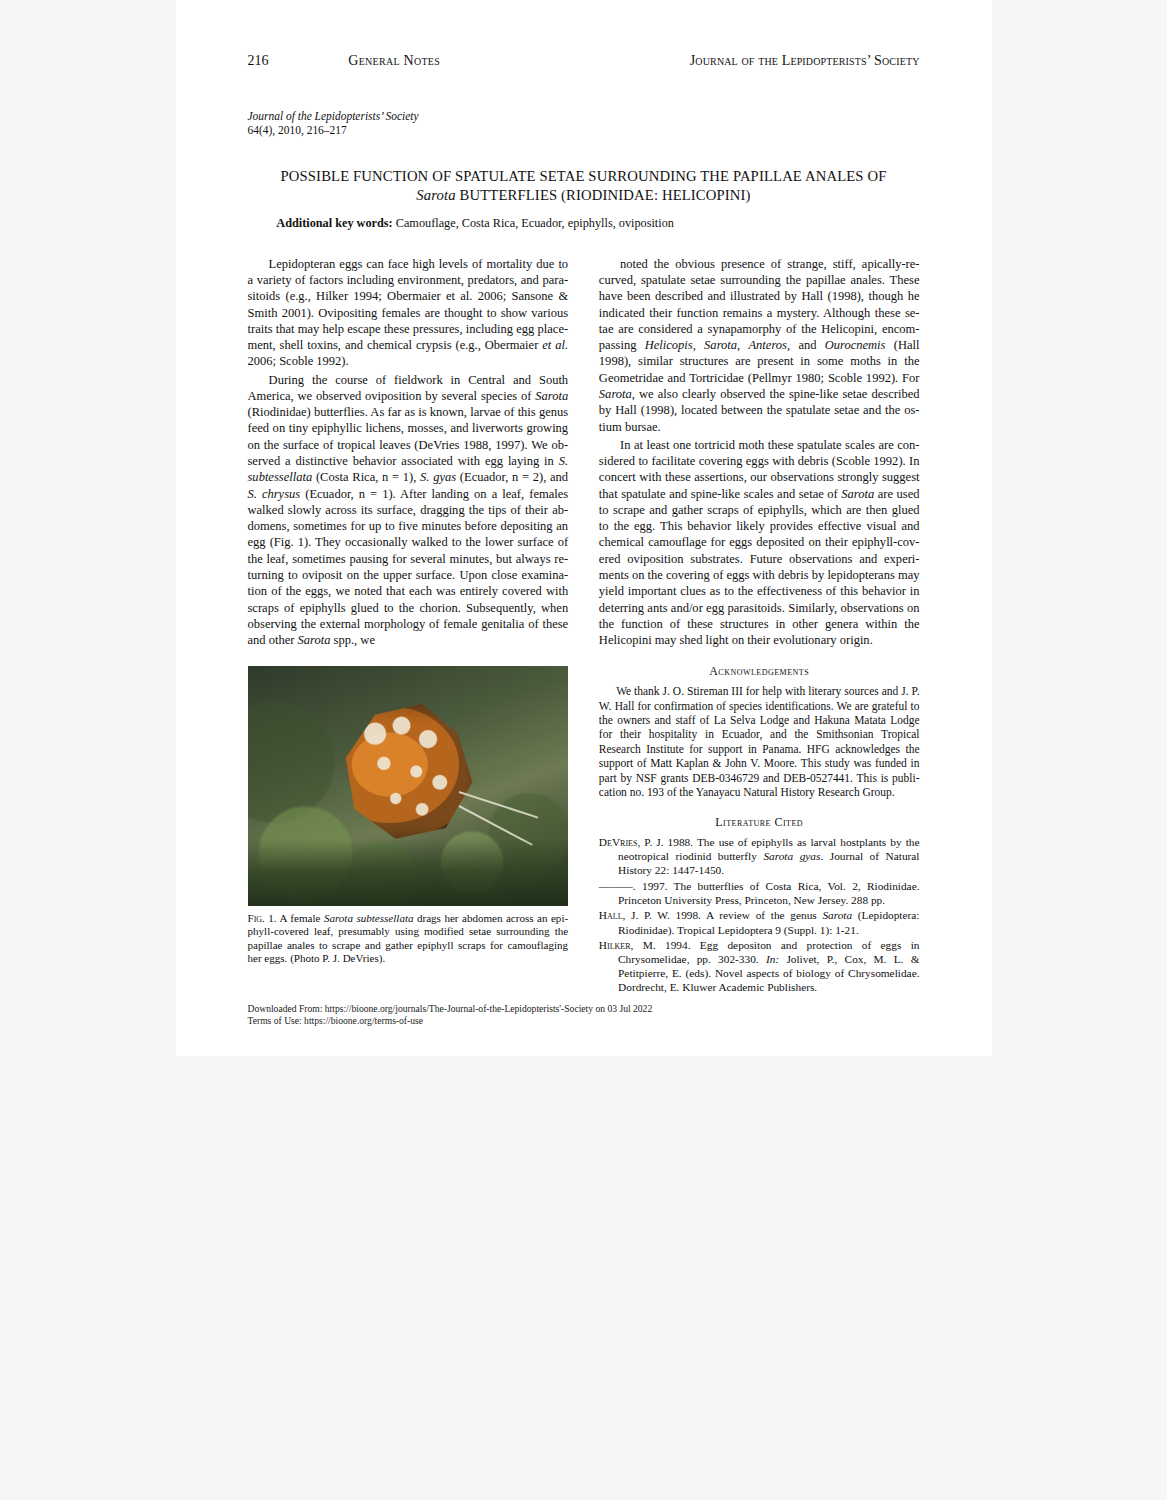216
General Notes
Journal of the Lepidopterists’ Society
Journal of the Lepidopterists’ Society
64(4), 2010, 216–217
Possible function of spatulate setae surrounding the papillae anales of
Sarota butterflies (Riodinidae: Helicopini)
Additional key words: Camouflage, Costa Rica, Ecuador, epiphylls, oviposition
Lepidopteran eggs can face high levels of mortality due to a variety of factors including environment, predators, and parasitoids (e.g., Hilker 1994; Obermaier et al. 2006; Sansone & Smith 2001). Ovipositing females are thought to show various traits that may help escape these pressures, including egg placement, shell toxins, and chemical crypsis (e.g., Obermaier et al. 2006; Scoble 1992).
During the course of fieldwork in Central and South America, we observed oviposition by several species of Sarota (Riodinidae) butterflies. As far as is known, larvae of this genus feed on tiny epiphyllic lichens, mosses, and liverworts growing on the surface of tropical leaves (DeVries 1988, 1997). We observed a distinctive behavior associated with egg laying in S. subtessellata (Costa Rica, n = 1), S. gyas (Ecuador, n = 2), and S. chrysus (Ecuador, n = 1). After landing on a leaf, females walked slowly across its surface, dragging the tips of their abdomens, sometimes for up to five minutes before depositing an egg (Fig. 1). They occasionally walked to the lower surface of the leaf, sometimes pausing for several minutes, but always returning to oviposit on the upper surface. Upon close examination of the eggs, we noted that each was entirely covered with scraps of epiphylls glued to the chorion. Subsequently, when observing the external morphology of female genitalia of these and other Sarota spp., we
Fig. 1. A female Sarota subtessellata drags her abdomen across an epiphyll-covered leaf, presumably using modified setae surrounding the papillae anales to scrape and gather epiphyll scraps for camouflaging her eggs. (Photo P. J. DeVries).
noted the obvious presence of strange, stiff, apically-recurved, spatulate setae surrounding the papillae anales. These have been described and illustrated by Hall (1998), though he indicated their function remains a mystery. Although these setae are considered a synapamorphy of the Helicopini, encompassing Helicopis, Sarota, Anteros, and Ourocnemis (Hall 1998), similar structures are present in some moths in the Geometridae and Tortricidae (Pellmyr 1980; Scoble 1992). For Sarota, we also clearly observed the spine-like setae described by Hall (1998), located between the spatulate setae and the ostium bursae.
In at least one tortricid moth these spatulate scales are considered to facilitate covering eggs with debris (Scoble 1992). In concert with these assertions, our observations strongly suggest that spatulate and spine-like scales and setae of Sarota are used to scrape and gather scraps of epiphylls, which are then glued to the egg. This behavior likely provides effective visual and chemical camouflage for eggs deposited on their epiphyll-covered oviposition substrates. Future observations and experiments on the covering of eggs with debris by lepidopterans may yield important clues as to the effectiveness of this behavior in deterring ants and/or egg parasitoids. Similarly, observations on the function of these structures in other genera within the Helicopini may shed light on their evolutionary origin.
Acknowledgements
We thank J. O. Stireman III for help with literary sources and J. P. W. Hall for confirmation of species identifications. We are grateful to the owners and staff of La Selva Lodge and Hakuna Matata Lodge for their hospitality in Ecuador, and the Smithsonian Tropical Research Institute for support in Panama. HFG acknowledges the support of Matt Kaplan & John V. Moore. This study was funded in part by NSF grants DEB-0346729 and DEB-0527441. This is publication no. 193 of the Yanayacu Natural History Research Group.
Literature Cited
DeVries, P. J. 1988. The use of epiphylls as larval hostplants by the neotropical riodinid butterfly Sarota gyas. Journal of Natural History 22: 1447-1450.
———. 1997. The butterflies of Costa Rica, Vol. 2, Riodinidae. Princeton University Press, Princeton, New Jersey. 288 pp.
Hall, J. P. W. 1998. A review of the genus Sarota (Lepidoptera: Riodinidae). Tropical Lepidoptera 9 (Suppl. 1): 1-21.
Hilker, M. 1994. Egg depositon and protection of eggs in Chrysomelidae, pp. 302-330. In: Jolivet, P., Cox, M. L. & Petitpierre, E. (eds). Novel aspects of biology of Chrysomelidae. Dordrecht, E. Kluwer Academic Publishers.
Downloaded From: https://bioone.org/journals/The-Journal-of-the-Lepidopterists'-Society on 03 Jul 2022
Terms of Use: https://bioone.org/terms-of-use